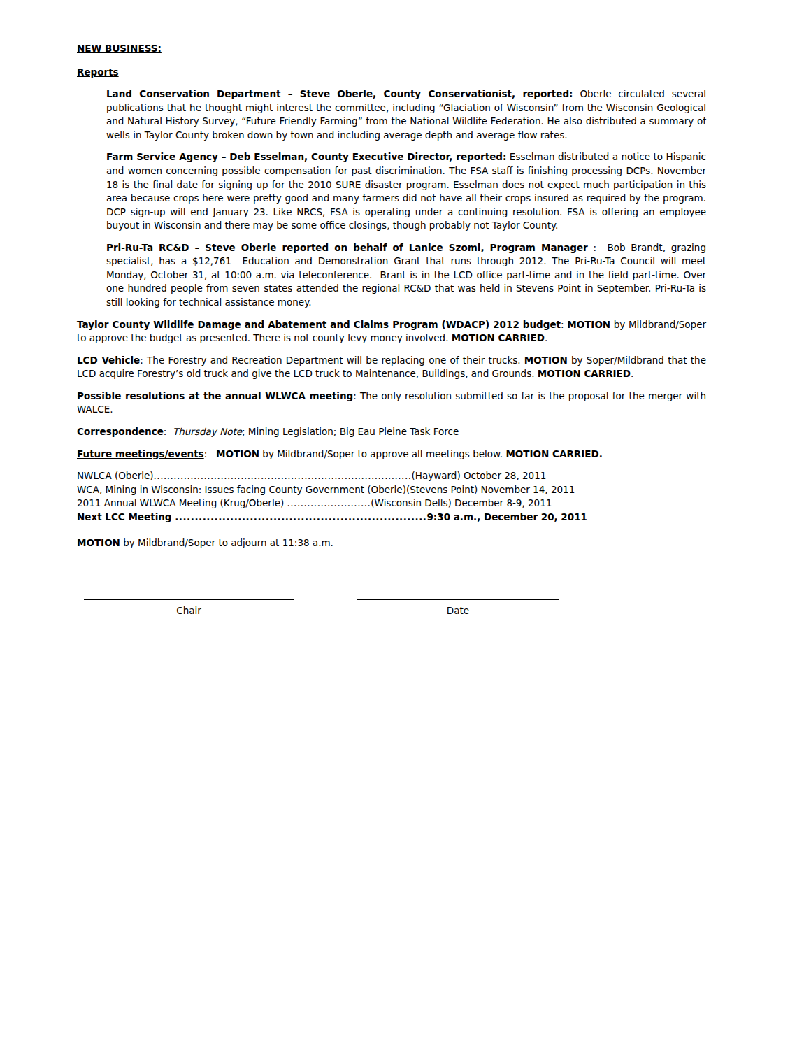NEW BUSINESS:
Reports
Land Conservation Department – Steve Oberle, County Conservationist, reported: Oberle circulated several publications that he thought might interest the committee, including “Glaciation of Wisconsin” from the Wisconsin Geological and Natural History Survey, “Future Friendly Farming” from the National Wildlife Federation. He also distributed a summary of wells in Taylor County broken down by town and including average depth and average flow rates.
Farm Service Agency – Deb Esselman, County Executive Director, reported: Esselman distributed a notice to Hispanic and women concerning possible compensation for past discrimination. The FSA staff is finishing processing DCPs. November 18 is the final date for signing up for the 2010 SURE disaster program. Esselman does not expect much participation in this area because crops here were pretty good and many farmers did not have all their crops insured as required by the program. DCP sign-up will end January 23. Like NRCS, FSA is operating under a continuing resolution. FSA is offering an employee buyout in Wisconsin and there may be some office closings, though probably not Taylor County.
Pri-Ru-Ta RC&D – Steve Oberle reported on behalf of Lanice Szomi, Program Manager : Bob Brandt, grazing specialist, has a $12,761 Education and Demonstration Grant that runs through 2012. The Pri-Ru-Ta Council will meet Monday, October 31, at 10:00 a.m. via teleconference. Brant is in the LCD office part-time and in the field part-time. Over one hundred people from seven states attended the regional RC&D that was held in Stevens Point in September. Pri-Ru-Ta is still looking for technical assistance money.
Taylor County Wildlife Damage and Abatement and Claims Program (WDACP) 2012 budget: MOTION by Mildbrand/Soper to approve the budget as presented. There is not county levy money involved. MOTION CARRIED.
LCD Vehicle: The Forestry and Recreation Department will be replacing one of their trucks. MOTION by Soper/Mildbrand that the LCD acquire Forestry’s old truck and give the LCD truck to Maintenance, Buildings, and Grounds. MOTION CARRIED.
Possible resolutions at the annual WLWCA meeting: The only resolution submitted so far is the proposal for the merger with WALCE.
Correspondence: Thursday Note; Mining Legislation; Big Eau Pleine Task Force
Future meetings/events: MOTION by Mildbrand/Soper to approve all meetings below. MOTION CARRIED.
NWLCA (Oberle).............................................................................(Hayward) October 28, 2011
WCA, Mining in Wisconsin: Issues facing County Government (Oberle)(Stevens Point) November 14, 2011
2011 Annual WLWCA Meeting (Krug/Oberle) .........................(Wisconsin Dells) December 8-9, 2011
Next LCC Meeting ................................................................ 9:30 a.m., December 20, 2011
MOTION by Mildbrand/Soper to adjourn at 11:38 a.m.
Chair
Date